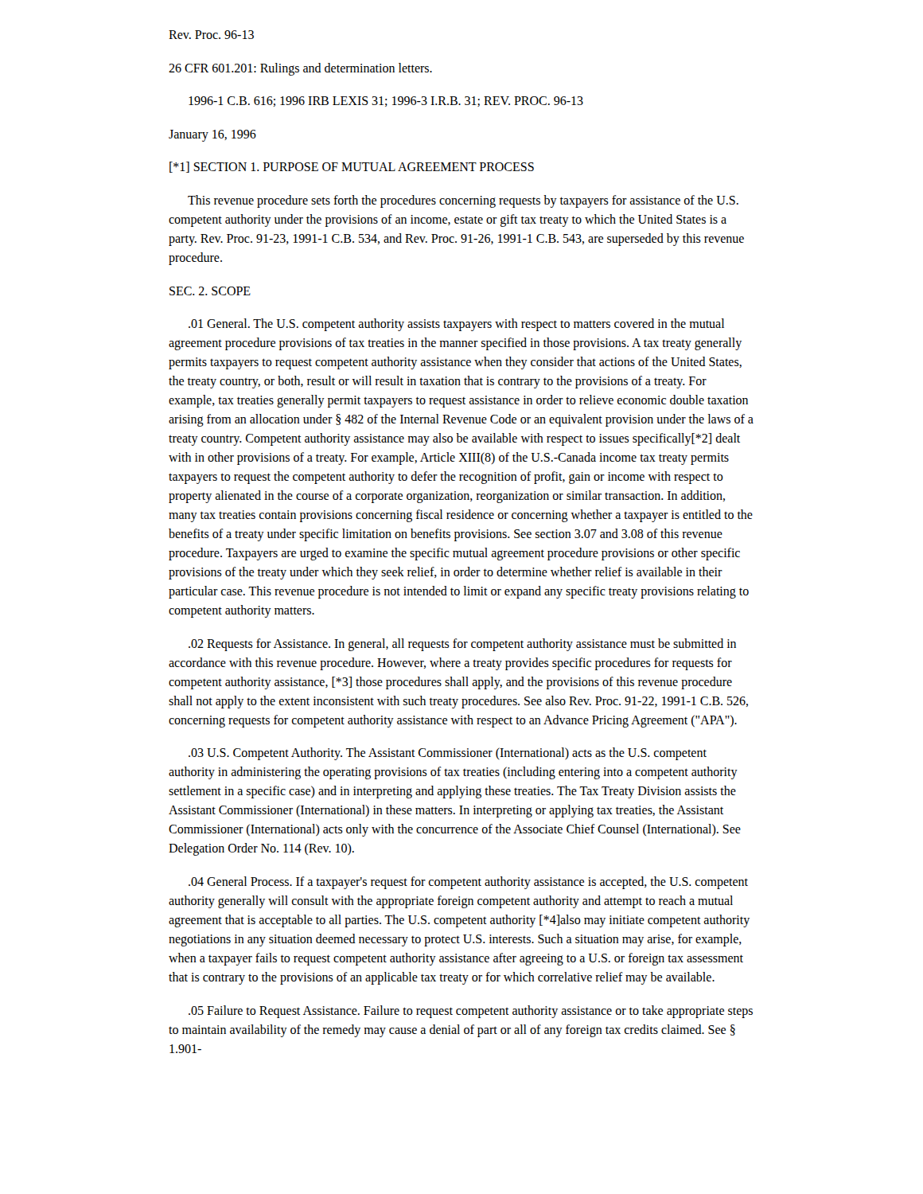Rev. Proc. 96-13
26 CFR 601.201: Rulings and determination letters.
1996-1 C.B. 616; 1996 IRB LEXIS 31; 1996-3 I.R.B. 31; REV. PROC. 96-13
January 16, 1996
[*1] SECTION 1. PURPOSE OF MUTUAL AGREEMENT PROCESS
This revenue procedure sets forth the procedures concerning requests by taxpayers for assistance of the U.S. competent authority under the provisions of an income, estate or gift tax treaty to which the United States is a party. Rev. Proc. 91-23, 1991-1 C.B. 534, and Rev. Proc. 91-26, 1991-1 C.B. 543, are superseded by this revenue procedure.
SEC. 2. SCOPE
.01 General. The U.S. competent authority assists taxpayers with respect to matters covered in the mutual agreement procedure provisions of tax treaties in the manner specified in those provisions. A tax treaty generally permits taxpayers to request competent authority assistance when they consider that actions of the United States, the treaty country, or both, result or will result in taxation that is contrary to the provisions of a treaty. For example, tax treaties generally permit taxpayers to request assistance in order to relieve economic double taxation arising from an allocation under § 482 of the Internal Revenue Code or an equivalent provision under the laws of a treaty country. Competent authority assistance may also be available with respect to issues specifically[*2] dealt with in other provisions of a treaty. For example, Article XIII(8) of the U.S.-Canada income tax treaty permits taxpayers to request the competent authority to defer the recognition of profit, gain or income with respect to property alienated in the course of a corporate organization, reorganization or similar transaction. In addition, many tax treaties contain provisions concerning fiscal residence or concerning whether a taxpayer is entitled to the benefits of a treaty under specific limitation on benefits provisions. See section 3.07 and 3.08 of this revenue procedure. Taxpayers are urged to examine the specific mutual agreement procedure provisions or other specific provisions of the treaty under which they seek relief, in order to determine whether relief is available in their particular case. This revenue procedure is not intended to limit or expand any specific treaty provisions relating to competent authority matters.
.02 Requests for Assistance. In general, all requests for competent authority assistance must be submitted in accordance with this revenue procedure. However, where a treaty provides specific procedures for requests for competent authority assistance, [*3] those procedures shall apply, and the provisions of this revenue procedure shall not apply to the extent inconsistent with such treaty procedures. See also Rev. Proc. 91-22, 1991-1 C.B. 526, concerning requests for competent authority assistance with respect to an Advance Pricing Agreement ("APA").
.03 U.S. Competent Authority. The Assistant Commissioner (International) acts as the U.S. competent authority in administering the operating provisions of tax treaties (including entering into a competent authority settlement in a specific case) and in interpreting and applying these treaties. The Tax Treaty Division assists the Assistant Commissioner (International) in these matters. In interpreting or applying tax treaties, the Assistant Commissioner (International) acts only with the concurrence of the Associate Chief Counsel (International). See Delegation Order No. 114 (Rev. 10).
.04 General Process. If a taxpayer's request for competent authority assistance is accepted, the U.S. competent authority generally will consult with the appropriate foreign competent authority and attempt to reach a mutual agreement that is acceptable to all parties. The U.S. competent authority [*4]also may initiate competent authority negotiations in any situation deemed necessary to protect U.S. interests. Such a situation may arise, for example, when a taxpayer fails to request competent authority assistance after agreeing to a U.S. or foreign tax assessment that is contrary to the provisions of an applicable tax treaty or for which correlative relief may be available.
.05 Failure to Request Assistance. Failure to request competent authority assistance or to take appropriate steps to maintain availability of the remedy may cause a denial of part or all of any foreign tax credits claimed. See § 1.901-